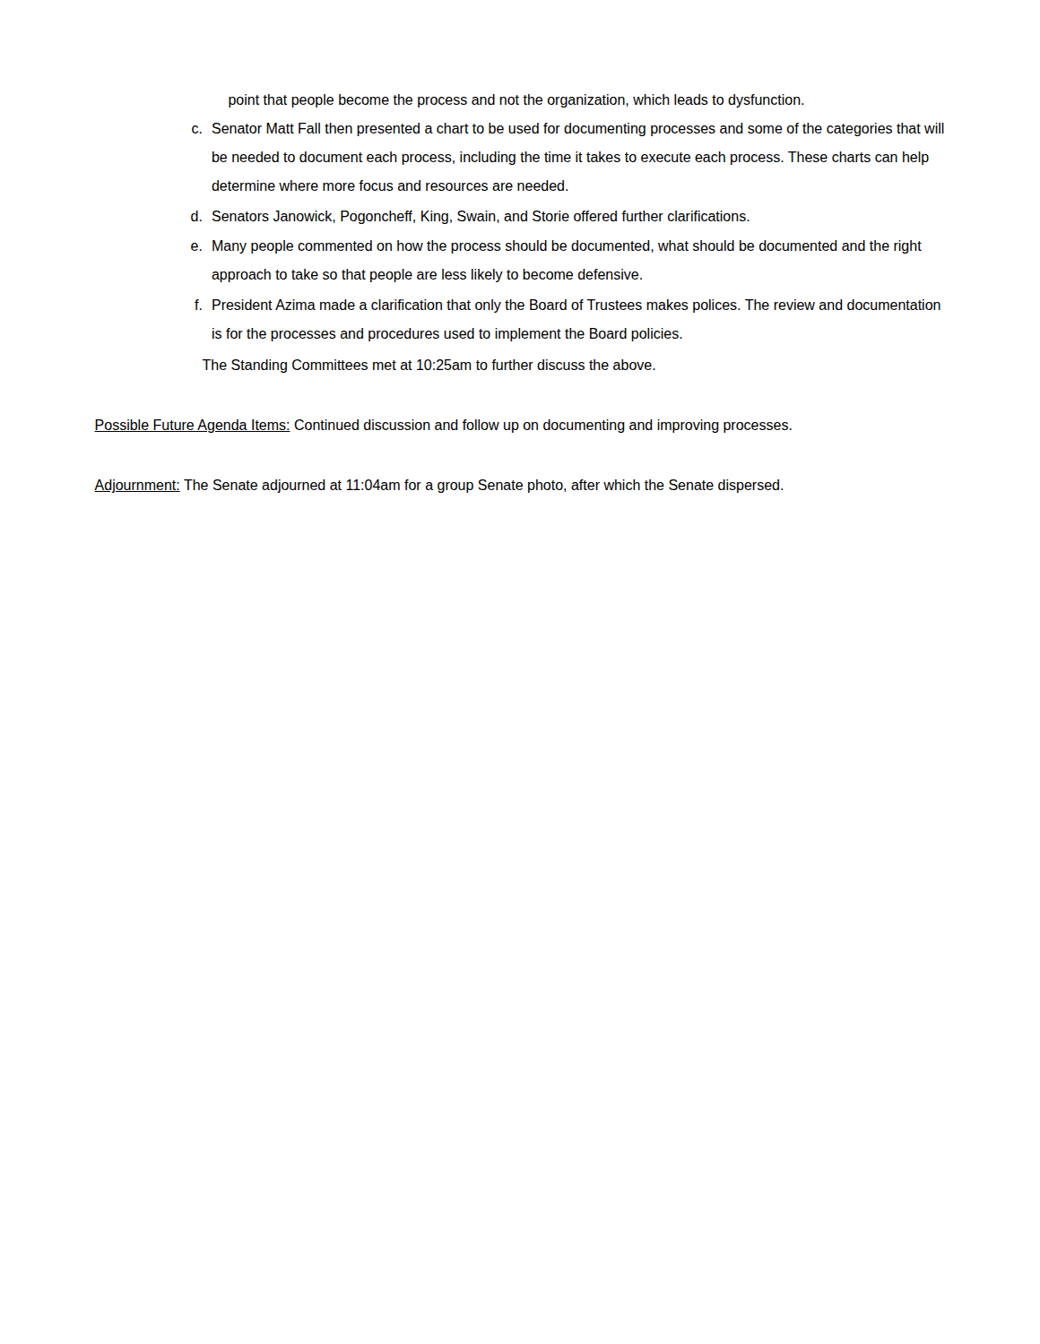point that people become the process and not the organization, which leads to dysfunction.
Senator Matt Fall then presented a chart to be used for documenting processes and some of the categories that will be needed to document each process, including the time it takes to execute each process. These charts can help determine where more focus and resources are needed.
Senators Janowick, Pogoncheff, King, Swain, and Storie offered further clarifications.
Many people commented on how the process should be documented, what should be documented and the right approach to take so that people are less likely to become defensive.
President Azima made a clarification that only the Board of Trustees makes polices. The review and documentation is for the processes and procedures used to implement the Board policies.
The Standing Committees met at 10:25am to further discuss the above.
Possible Future Agenda Items: Continued discussion and follow up on documenting and improving processes.
Adjournment: The Senate adjourned at 11:04am for a group Senate photo, after which the Senate dispersed.